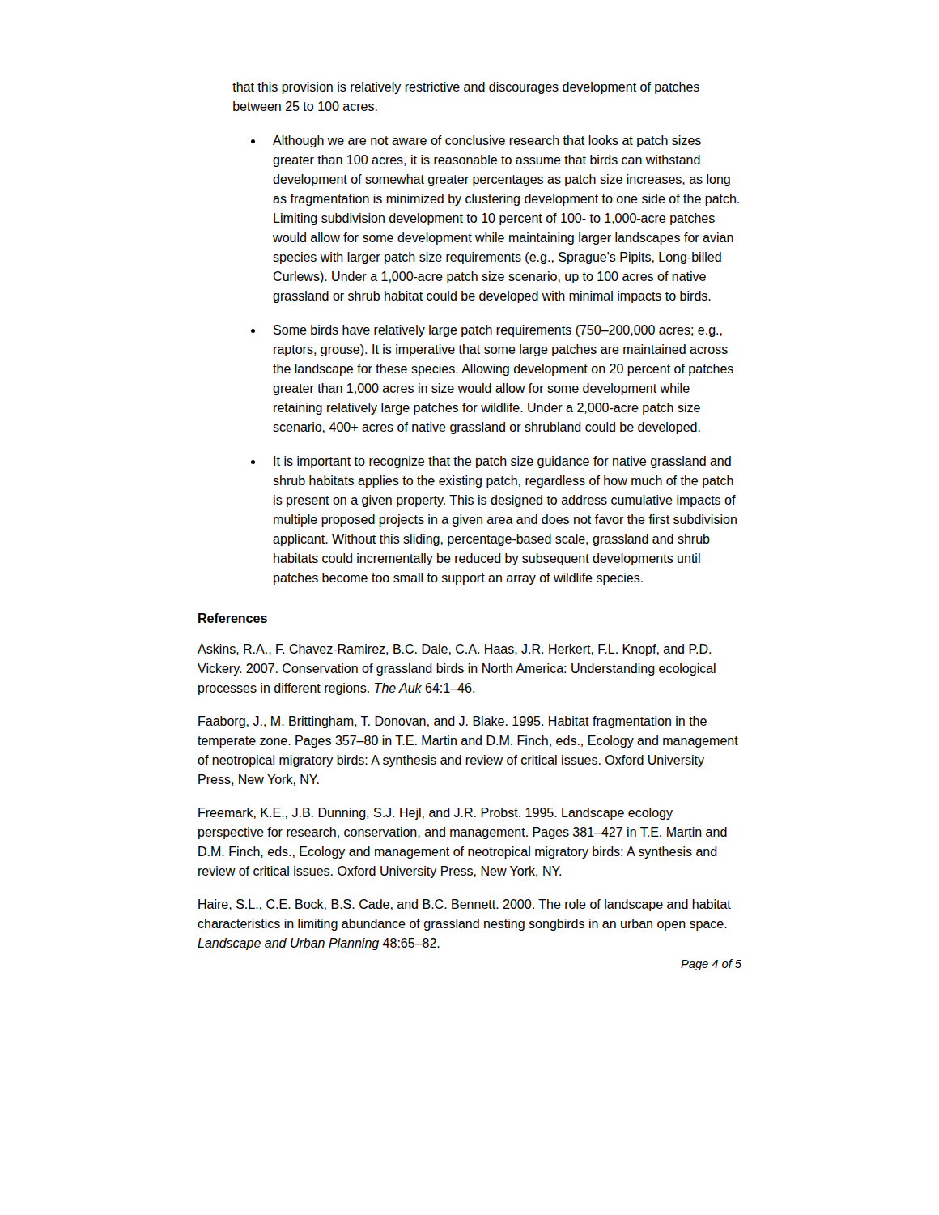that this provision is relatively restrictive and discourages development of patches between 25 to 100 acres.
Although we are not aware of conclusive research that looks at patch sizes greater than 100 acres, it is reasonable to assume that birds can withstand development of somewhat greater percentages as patch size increases, as long as fragmentation is minimized by clustering development to one side of the patch. Limiting subdivision development to 10 percent of 100- to 1,000-acre patches would allow for some development while maintaining larger landscapes for avian species with larger patch size requirements (e.g., Sprague's Pipits, Long-billed Curlews). Under a 1,000-acre patch size scenario, up to 100 acres of native grassland or shrub habitat could be developed with minimal impacts to birds.
Some birds have relatively large patch requirements (750–200,000 acres; e.g., raptors, grouse). It is imperative that some large patches are maintained across the landscape for these species. Allowing development on 20 percent of patches greater than 1,000 acres in size would allow for some development while retaining relatively large patches for wildlife. Under a 2,000-acre patch size scenario, 400+ acres of native grassland or shrubland could be developed.
It is important to recognize that the patch size guidance for native grassland and shrub habitats applies to the existing patch, regardless of how much of the patch is present on a given property. This is designed to address cumulative impacts of multiple proposed projects in a given area and does not favor the first subdivision applicant. Without this sliding, percentage-based scale, grassland and shrub habitats could incrementally be reduced by subsequent developments until patches become too small to support an array of wildlife species.
References
Askins, R.A., F. Chavez-Ramirez, B.C. Dale, C.A. Haas, J.R. Herkert, F.L. Knopf, and P.D. Vickery. 2007. Conservation of grassland birds in North America: Understanding ecological processes in different regions. The Auk 64:1–46.
Faaborg, J., M. Brittingham, T. Donovan, and J. Blake. 1995. Habitat fragmentation in the temperate zone. Pages 357–80 in T.E. Martin and D.M. Finch, eds., Ecology and management of neotropical migratory birds: A synthesis and review of critical issues. Oxford University Press, New York, NY.
Freemark, K.E., J.B. Dunning, S.J. Hejl, and J.R. Probst. 1995. Landscape ecology perspective for research, conservation, and management. Pages 381–427 in T.E. Martin and D.M. Finch, eds., Ecology and management of neotropical migratory birds: A synthesis and review of critical issues. Oxford University Press, New York, NY.
Haire, S.L., C.E. Bock, B.S. Cade, and B.C. Bennett. 2000. The role of landscape and habitat characteristics in limiting abundance of grassland nesting songbirds in an urban open space. Landscape and Urban Planning 48:65–82.
Page 4 of 5